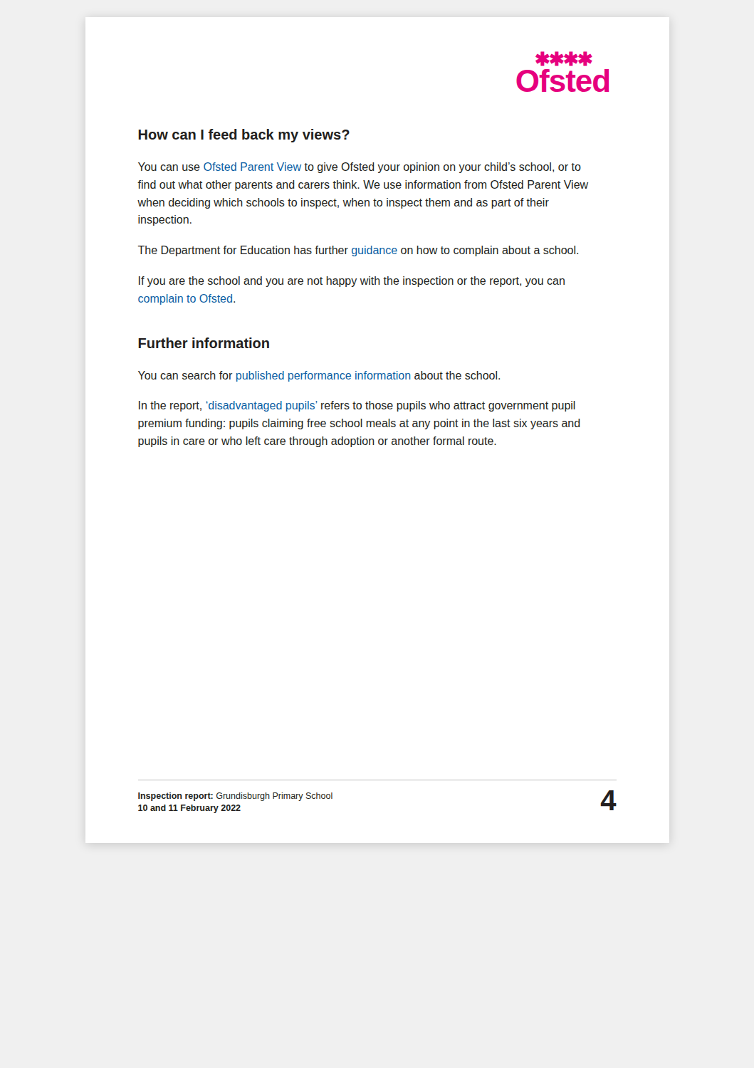✱✱✱✱
Ofsted
How can I feed back my views?
You can use Ofsted Parent View to give Ofsted your opinion on your child’s school, or to find out what other parents and carers think. We use information from Ofsted Parent View when deciding which schools to inspect, when to inspect them and as part of their inspection.
The Department for Education has further guidance on how to complain about a school.
If you are the school and you are not happy with the inspection or the report, you can complain to Ofsted.
Further information
You can search for published performance information about the school.
In the report, ‘disadvantaged pupils’ refers to those pupils who attract government pupil premium funding: pupils claiming free school meals at any point in the last six years and pupils in care or who left care through adoption or another formal route.
Inspection report: Grundisburgh Primary School
10 and 11 February 2022
4